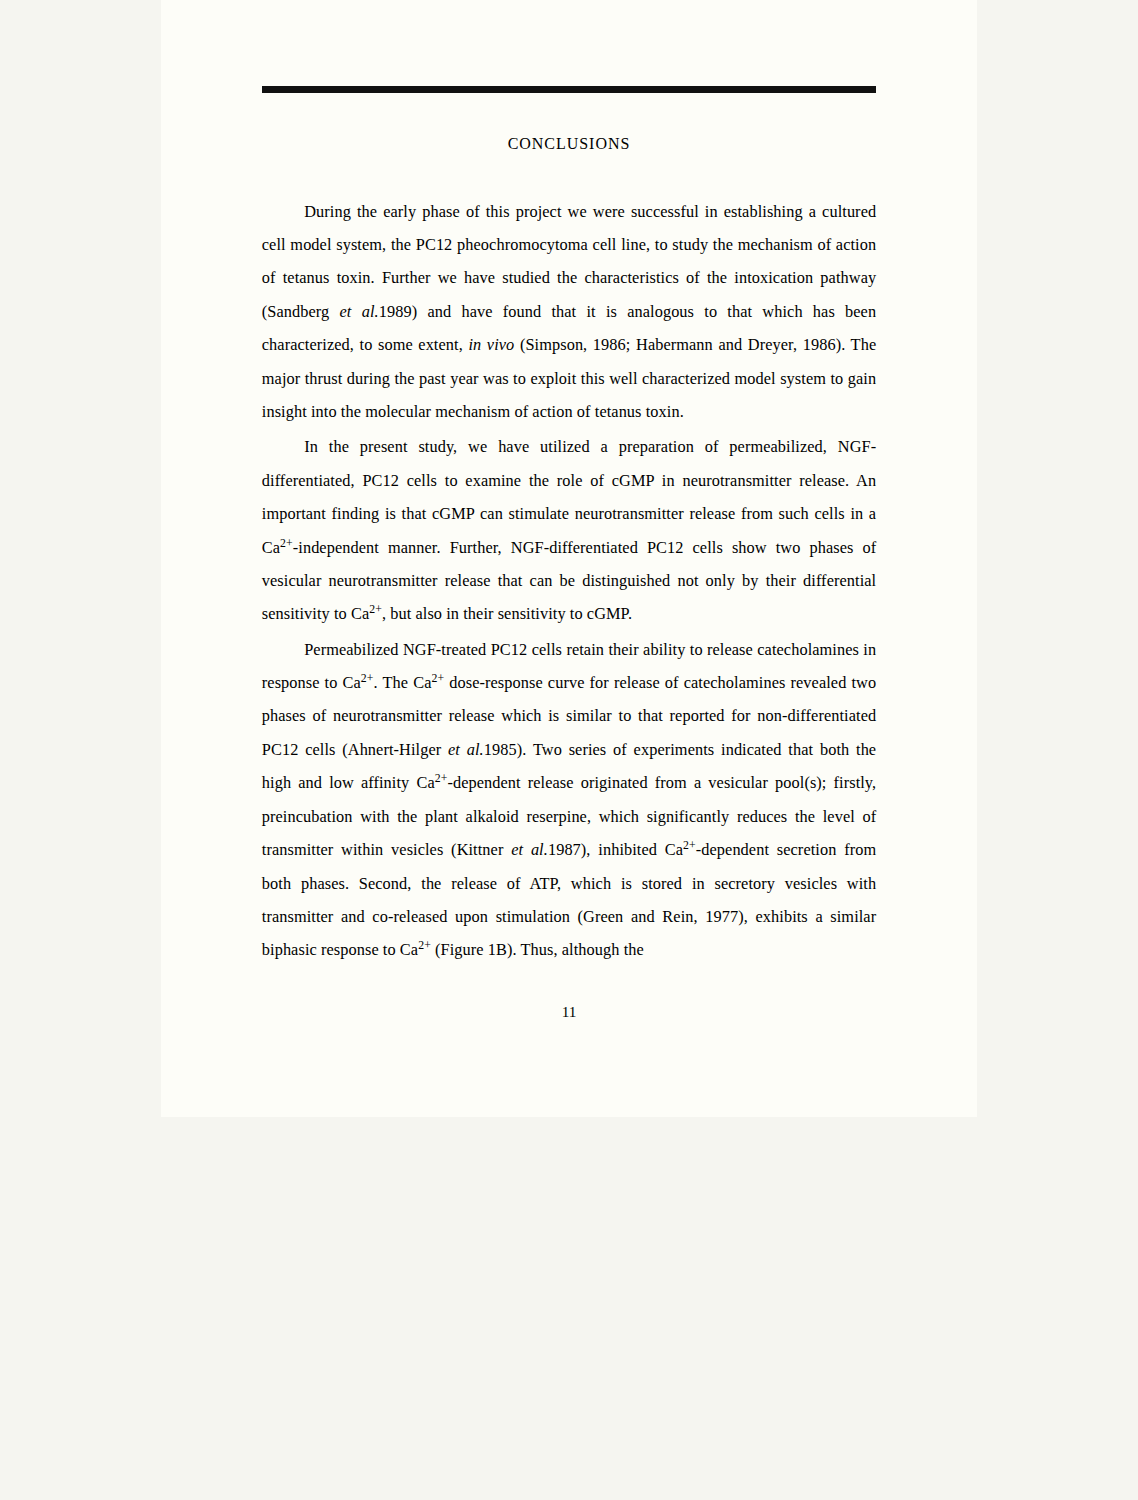CONCLUSIONS
During the early phase of this project we were successful in establishing a cultured cell model system, the PC12 pheochromocytoma cell line, to study the mechanism of action of tetanus toxin. Further we have studied the characteristics of the intoxication pathway (Sandberg et al. 1989) and have found that it is analogous to that which has been characterized, to some extent, in vivo (Simpson, 1986; Habermann and Dreyer, 1986). The major thrust during the past year was to exploit this well characterized model system to gain insight into the molecular mechanism of action of tetanus toxin.
In the present study, we have utilized a preparation of permeabilized, NGF-differentiated, PC12 cells to examine the role of cGMP in neurotransmitter release. An important finding is that cGMP can stimulate neurotransmitter release from such cells in a Ca2+-independent manner. Further, NGF-differentiated PC12 cells show two phases of vesicular neurotransmitter release that can be distinguished not only by their differential sensitivity to Ca2+, but also in their sensitivity to cGMP.
Permeabilized NGF-treated PC12 cells retain their ability to release catecholamines in response to Ca2+. The Ca2+ dose-response curve for release of catecholamines revealed two phases of neurotransmitter release which is similar to that reported for non-differentiated PC12 cells (Ahnert-Hilger et al. 1985). Two series of experiments indicated that both the high and low affinity Ca2+-dependent release originated from a vesicular pool(s); firstly, preincubation with the plant alkaloid reserpine, which significantly reduces the level of transmitter within vesicles (Kittner et al. 1987), inhibited Ca2+-dependent secretion from both phases. Second, the release of ATP, which is stored in secretory vesicles with transmitter and co-released upon stimulation (Green and Rein, 1977), exhibits a similar biphasic response to Ca2+ (Figure 1B). Thus, although the
11